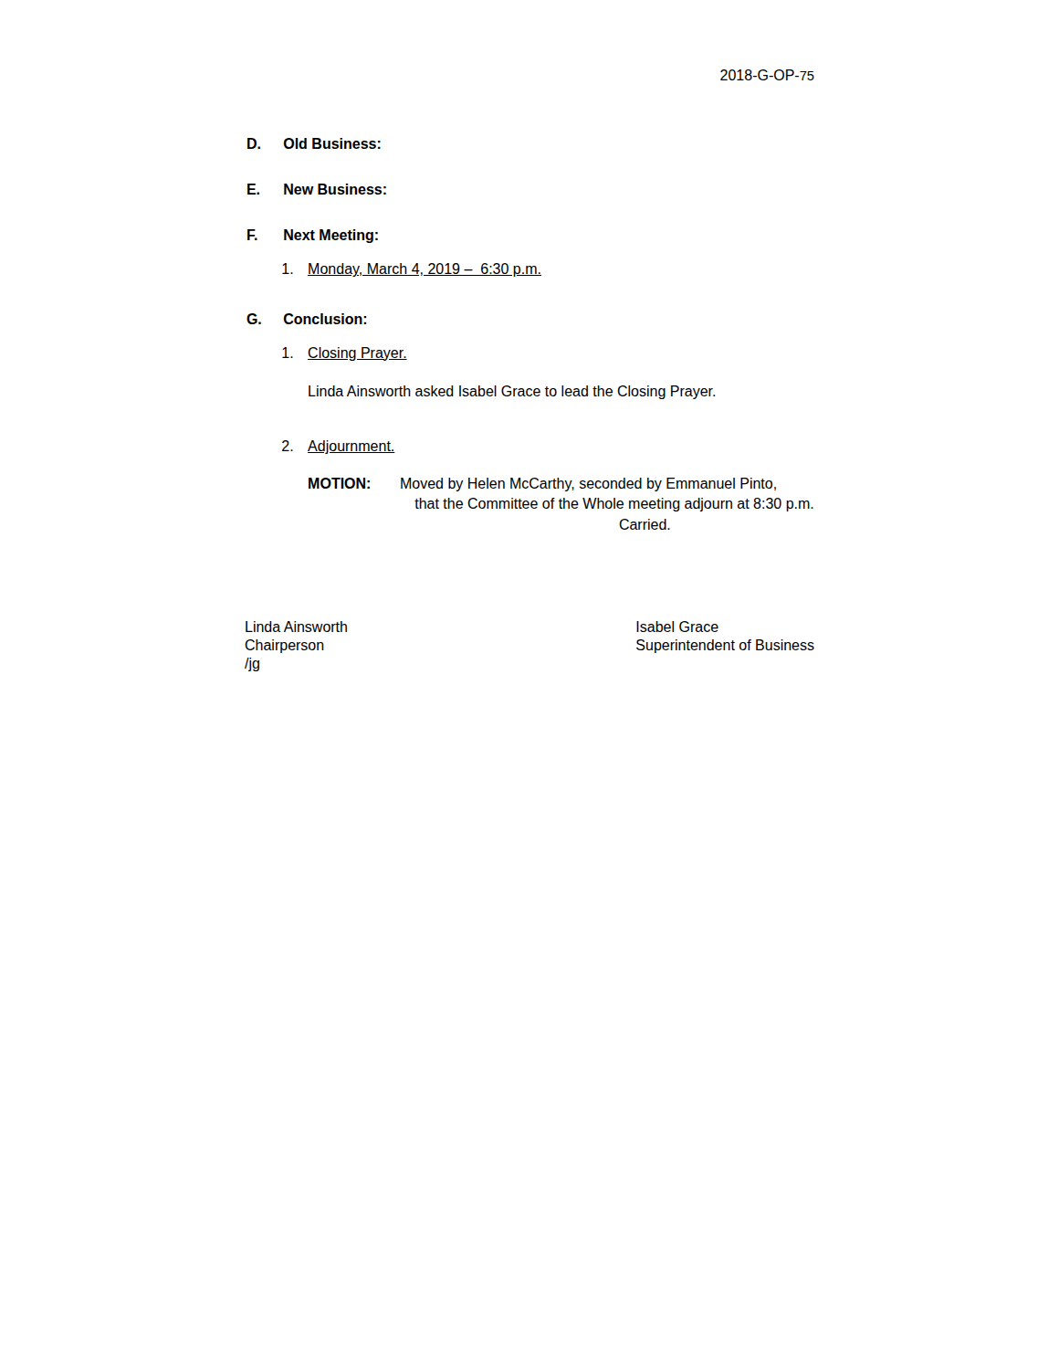2018-G-OP-75
D.
Old Business:
E.
New Business:
F.
Next Meeting:
1.
Monday, March 4, 2019 – 6:30 p.m.
G.
Conclusion:
1.
Closing Prayer.
Linda Ainsworth asked Isabel Grace to lead the Closing Prayer.
2.
Adjournment.
MOTION:
Moved by Helen McCarthy, seconded by Emmanuel Pinto,
that the Committee of the Whole meeting adjourn at 8:30 p.m.
Carried.
Linda Ainsworth
Chairperson
/jg
Isabel Grace
Superintendent of Business